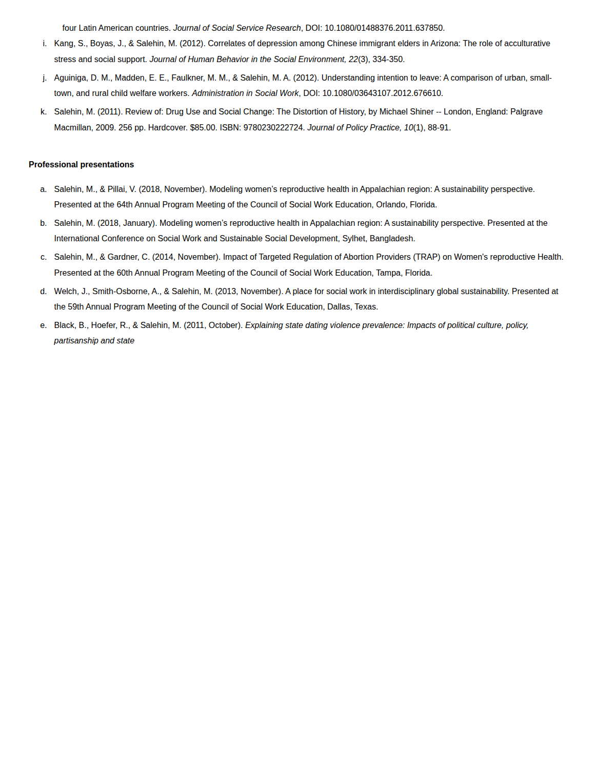four Latin American countries. Journal of Social Service Research, DOI: 10.1080/01488376.2011.637850.
Kang, S., Boyas, J., & Salehin, M. (2012). Correlates of depression among Chinese immigrant elders in Arizona: The role of acculturative stress and social support. Journal of Human Behavior in the Social Environment, 22(3), 334-350.
Aguiniga, D. M., Madden, E. E., Faulkner, M. M., & Salehin, M. A. (2012). Understanding intention to leave: A comparison of urban, small-town, and rural child welfare workers. Administration in Social Work, DOI: 10.1080/03643107.2012.676610.
Salehin, M. (2011). Review of: Drug Use and Social Change: The Distortion of History, by Michael Shiner -- London, England: Palgrave Macmillan, 2009. 256 pp. Hardcover. $85.00. ISBN: 9780230222724. Journal of Policy Practice, 10(1), 88-91.
Professional presentations
Salehin, M., & Pillai, V. (2018, November). Modeling women’s reproductive health in Appalachian region: A sustainability perspective. Presented at the 64th Annual Program Meeting of the Council of Social Work Education, Orlando, Florida.
Salehin, M. (2018, January). Modeling women’s reproductive health in Appalachian region: A sustainability perspective. Presented at the International Conference on Social Work and Sustainable Social Development, Sylhet, Bangladesh.
Salehin, M., & Gardner, C. (2014, November). Impact of Targeted Regulation of Abortion Providers (TRAP) on Women's reproductive Health. Presented at the 60th Annual Program Meeting of the Council of Social Work Education, Tampa, Florida.
Welch, J., Smith-Osborne, A., & Salehin, M. (2013, November). A place for social work in interdisciplinary global sustainability. Presented at the 59th Annual Program Meeting of the Council of Social Work Education, Dallas, Texas.
Black, B., Hoefer, R., & Salehin, M. (2011, October). Explaining state dating violence prevalence: Impacts of political culture, policy, partisanship and state